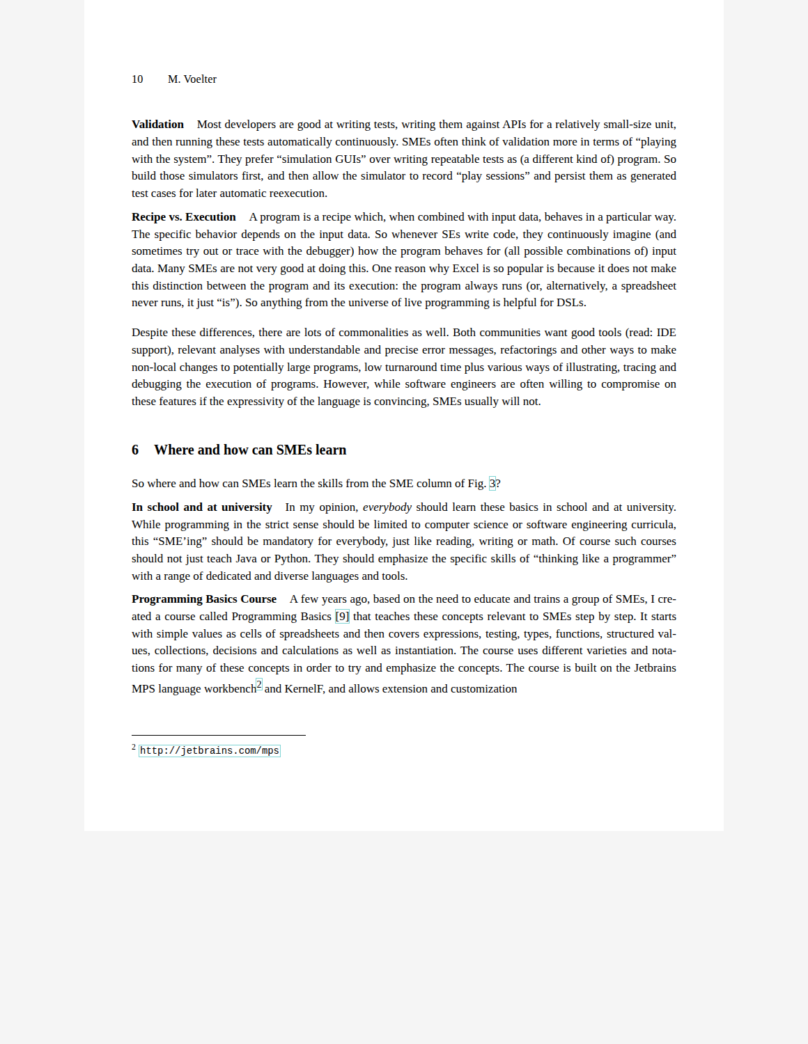10 M. Voelter
Validation Most developers are good at writing tests, writing them against APIs for a relatively small-size unit, and then running these tests automatically continuously. SMEs often think of validation more in terms of “playing with the system”. They prefer “simulation GUIs” over writing repeatable tests as (a different kind of) program. So build those simulators first, and then allow the simulator to record “play sessions” and persist them as generated test cases for later automatic reexecution.
Recipe vs. Execution A program is a recipe which, when combined with input data, behaves in a particular way. The specific behavior depends on the input data. So whenever SEs write code, they continuously imagine (and sometimes try out or trace with the debugger) how the program behaves for (all possible combinations of) input data. Many SMEs are not very good at doing this. One reason why Excel is so popular is because it does not make this distinction between the program and its execution: the program always runs (or, alternatively, a spreadsheet never runs, it just “is”). So anything from the universe of live programming is helpful for DSLs.
Despite these differences, there are lots of commonalities as well. Both communities want good tools (read: IDE support), relevant analyses with understandable and precise error messages, refactorings and other ways to make non-local changes to potentially large programs, low turnaround time plus various ways of illustrating, tracing and debugging the execution of programs. However, while software engineers are often willing to compromise on these features if the expressivity of the language is convincing, SMEs usually will not.
6 Where and how can SMEs learn
So where and how can SMEs learn the skills from the SME column of Fig. 3?
In school and at university In my opinion, everybody should learn these basics in school and at university. While programming in the strict sense should be limited to computer science or software engineering curricula, this “SME’ing” should be mandatory for everybody, just like reading, writing or math. Of course such courses should not just teach Java or Python. They should emphasize the specific skills of “thinking like a programmer” with a range of dedicated and diverse languages and tools.
Programming Basics Course A few years ago, based on the need to educate and trains a group of SMEs, I created a course called Programming Basics [9] that teaches these concepts relevant to SMEs step by step. It starts with simple values as cells of spreadsheets and then covers expressions, testing, types, functions, structured values, collections, decisions and calculations as well as instantiation. The course uses different varieties and notations for many of these concepts in order to try and emphasize the concepts. The course is built on the Jetbrains MPS language workbench2 and KernelF, and allows extension and customization
2 http://jetbrains.com/mps